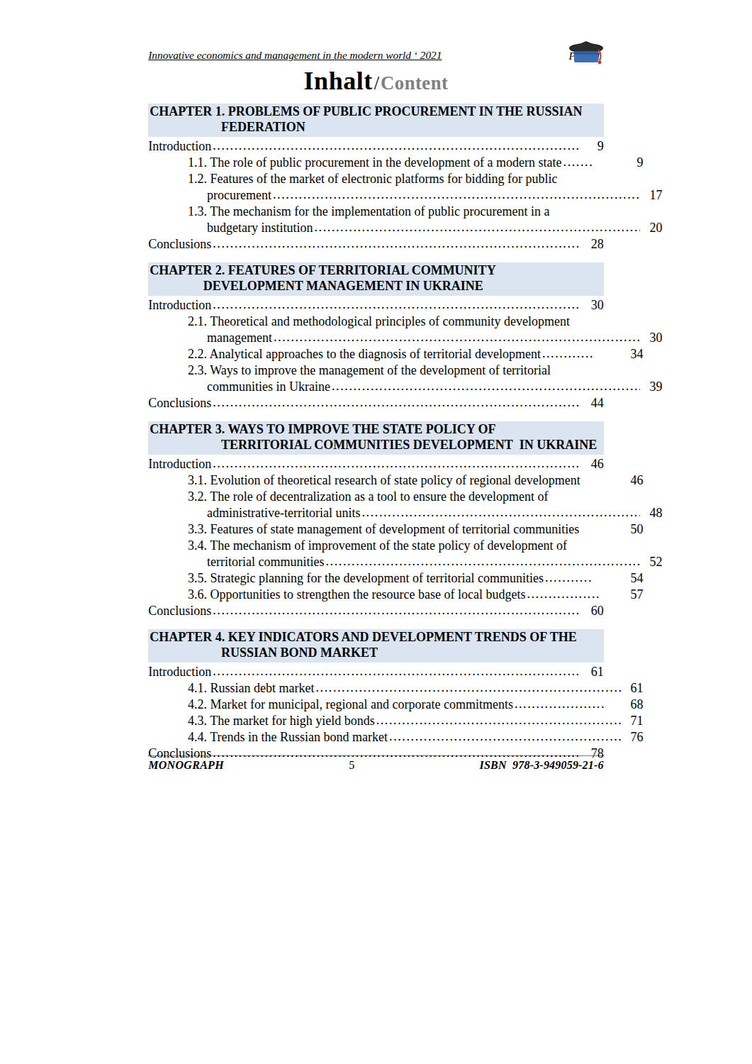Innovative economics and management in the modern world ‘ 2021
Part 11
Inhalt/Content
CHAPTER 1. PROBLEMS OF PUBLIC PROCUREMENT IN THE RUSSIAN FEDERATION
Introduction ........................................................................................................... 9
1.1. The role of public procurement in the development of a modern state ....... 9
1.2. Features of the market of electronic platforms for bidding for public
procurement ................................................................................................. 17
1.3. The mechanism for the implementation of public procurement in a
budgetary institution .................................................................................... 20
Conclusions ........................................................................................................... 28
CHAPTER 2. FEATURES OF TERRITORIAL COMMUNITY DEVELOPMENT MANAGEMENT IN UKRAINE
Introduction ......................................................................................................... 30
2.1. Theoretical and methodological principles of community development
management ................................................................................................ 30
2.2. Analytical approaches to the diagnosis of territorial development ............ 34
2.3. Ways to improve the management of the development of territorial
communities in Ukraine ............................................................................. 39
Conclusions ......................................................................................................... 44
CHAPTER 3. WAYS TO IMPROVE THE STATE POLICY OF TERRITORIAL COMMUNITIES DEVELOPMENT IN UKRAINE
Introduction ......................................................................................................... 46
3.1. Evolution of theoretical research of state policy of regional development 46
3.2. The role of decentralization as a tool to ensure the development of
administrative-territorial units ..................................................................... 48
3.3. Features of state management of development of territorial communities 50
3.4. The mechanism of improvement of the state policy of development of
territorial communities ................................................................................ 52
3.5. Strategic planning for the development of territorial communities ........... 54
3.6. Opportunities to strengthen the resource base of local budgets ................. 57
Conclusions ......................................................................................................... 60
CHAPTER 4. KEY INDICATORS AND DEVELOPMENT TRENDS OF THE RUSSIAN BOND MARKET
Introduction ......................................................................................................... 61
4.1. Russian debt market .................................................................................... 61
4.2. Market for municipal, regional and corporate commitments ..................... 68
4.3. The market for high yield bonds ............................................................. 71
4.4. Trends in the Russian bond market ............................................................ 76
Conclusions ......................................................................................................... 78
MONOGRAPH
5
ISBN 978-3-949059-21-6